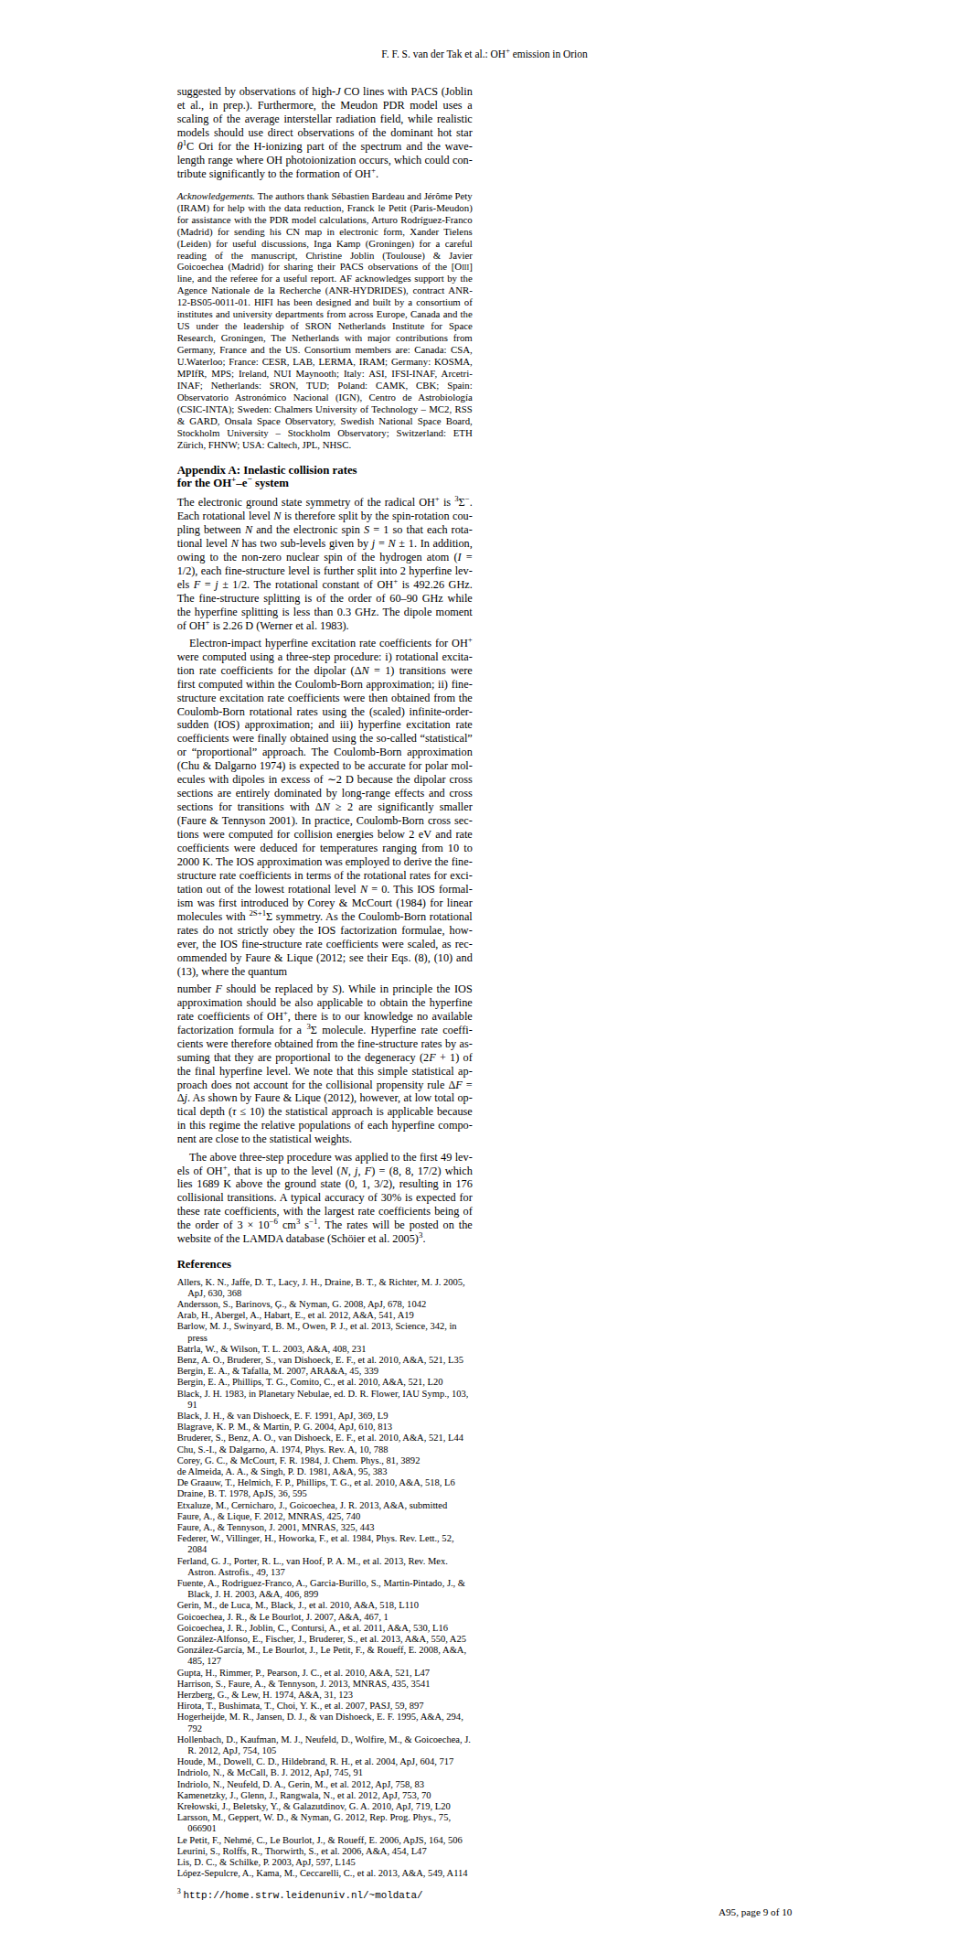F. F. S. van der Tak et al.: OH+ emission in Orion
suggested by observations of high-J CO lines with PACS (Joblin et al., in prep.). Furthermore, the Meudon PDR model uses a scaling of the average interstellar radiation field, while realistic models should use direct observations of the dominant hot star θ1C Ori for the H-ionizing part of the spectrum and the wavelength range where OH photoionization occurs, which could contribute significantly to the formation of OH+.
Acknowledgements. The authors thank Sébastien Bardeau and Jérôme Pety (IRAM) for help with the data reduction, Franck le Petit (Paris-Meudon) for assistance with the PDR model calculations, Arturo Rodríguez-Franco (Madrid) for sending his CN map in electronic form, Xander Tielens (Leiden) for useful discussions, Inga Kamp (Groningen) for a careful reading of the manuscript, Christine Joblin (Toulouse) & Javier Goicoechea (Madrid) for sharing their PACS observations of the [Oiii] line, and the referee for a useful report. AF acknowledges support by the Agence Nationale de la Recherche (ANR-HYDRIDES), contract ANR-12-BS05-0011-01. HIFI has been designed and built by a consortium of institutes and university departments from across Europe, Canada and the US under the leadership of SRON Netherlands Institute for Space Research, Groningen, The Netherlands with major contributions from Germany, France and the US. Consortium members are: Canada: CSA, U.Waterloo; France: CESR, LAB, LERMA, IRAM; Germany: KOSMA, MPIfR, MPS; Ireland, NUI Maynooth; Italy: ASI, IFSI-INAF, Arcetri-INAF; Netherlands: SRON, TUD; Poland: CAMK, CBK; Spain: Observatorio Astronómico Nacional (IGN), Centro de Astrobiología (CSIC-INTA); Sweden: Chalmers University of Technology – MC2, RSS & GARD, Onsala Space Observatory, Swedish National Space Board, Stockholm University – Stockholm Observatory; Switzerland: ETH Zürich, FHNW; USA: Caltech, JPL, NHSC.
Appendix A: Inelastic collision rates
for the OH+–e− system
The electronic ground state symmetry of the radical OH+ is 3Σ−. Each rotational level N is therefore split by the spin-rotation coupling between N and the electronic spin S = 1 so that each rotational level N has two sub-levels given by j = N ± 1. In addition, owing to the non-zero nuclear spin of the hydrogen atom (I = 1/2), each fine-structure level is further split into 2 hyperfine levels F = j ± 1/2. The rotational constant of OH+ is 492.26 GHz. The fine-structure splitting is of the order of 60–90 GHz while the hyperfine splitting is less than 0.3 GHz. The dipole moment of OH+ is 2.26 D (Werner et al. 1983).
Electron-impact hyperfine excitation rate coefficients for OH+ were computed using a three-step procedure: i) rotational excitation rate coefficients for the dipolar (ΔN = 1) transitions were first computed within the Coulomb-Born approximation; ii) fine-structure excitation rate coefficients were then obtained from the Coulomb-Born rotational rates using the (scaled) infinite-order-sudden (IOS) approximation; and iii) hyperfine excitation rate coefficients were finally obtained using the so-called “statistical” or “proportional” approach. The Coulomb-Born approximation (Chu & Dalgarno 1974) is expected to be accurate for polar molecules with dipoles in excess of ∼2 D because the dipolar cross sections are entirely dominated by long-range effects and cross sections for transitions with ΔN ≥ 2 are significantly smaller (Faure & Tennyson 2001). In practice, Coulomb-Born cross sections were computed for collision energies below 2 eV and rate coefficients were deduced for temperatures ranging from 10 to 2000 K. The IOS approximation was employed to derive the fine-structure rate coefficients in terms of the rotational rates for excitation out of the lowest rotational level N = 0. This IOS formalism was first introduced by Corey & McCourt (1984) for linear molecules with 2S+1Σ symmetry. As the Coulomb-Born rotational rates do not strictly obey the IOS factorization formulae, however, the IOS fine-structure rate coefficients were scaled, as recommended by Faure & Lique (2012; see their Eqs. (8), (10) and (13), where the quantum
number F should be replaced by S). While in principle the IOS approximation should be also applicable to obtain the hyperfine rate coefficients of OH+, there is to our knowledge no available factorization formula for a 3Σ molecule. Hyperfine rate coefficients were therefore obtained from the fine-structure rates by assuming that they are proportional to the degeneracy (2F + 1) of the final hyperfine level. We note that this simple statistical approach does not account for the collisional propensity rule ΔF = Δj. As shown by Faure & Lique (2012), however, at low total optical depth (τ ≤ 10) the statistical approach is applicable because in this regime the relative populations of each hyperfine component are close to the statistical weights.
The above three-step procedure was applied to the first 49 levels of OH+, that is up to the level (N, j, F) = (8, 8, 17/2) which lies 1689 K above the ground state (0, 1, 3/2), resulting in 176 collisional transitions. A typical accuracy of 30% is expected for these rate coefficients, with the largest rate coefficients being of the order of 3 × 10−6 cm3 s−1. The rates will be posted on the website of the LAMDA database (Schöier et al. 2005)3.
References
Allers, K. N., Jaffe, D. T., Lacy, J. H., Draine, B. T., & Richter, M. J. 2005, ApJ, 630, 368
Andersson, S., Barinovs, Ģ., & Nyman, G. 2008, ApJ, 678, 1042
Arab, H., Abergel, A., Habart, E., et al. 2012, A&A, 541, A19
Barlow, M. J., Swinyard, B. M., Owen, P. J., et al. 2013, Science, 342, in press
Batrla, W., & Wilson, T. L. 2003, A&A, 408, 231
Benz, A. O., Bruderer, S., van Dishoeck, E. F., et al. 2010, A&A, 521, L35
Bergin, E. A., & Tafalla, M. 2007, ARA&A, 45, 339
Bergin, E. A., Phillips, T. G., Comito, C., et al. 2010, A&A, 521, L20
Black, J. H. 1983, in Planetary Nebulae, ed. D. R. Flower, IAU Symp., 103, 91
Black, J. H., & van Dishoeck, E. F. 1991, ApJ, 369, L9
Blagrave, K. P. M., & Martin, P. G. 2004, ApJ, 610, 813
Bruderer, S., Benz, A. O., van Dishoeck, E. F., et al. 2010, A&A, 521, L44
Chu, S.-I., & Dalgarno, A. 1974, Phys. Rev. A, 10, 788
Corey, G. C., & McCourt, F. R. 1984, J. Chem. Phys., 81, 3892
de Almeida, A. A., & Singh, P. D. 1981, A&A, 95, 383
De Graauw, T., Helmich, F. P., Phillips, T. G., et al. 2010, A&A, 518, L6
Draine, B. T. 1978, ApJS, 36, 595
Etxaluze, M., Cernicharo, J., Goicoechea, J. R. 2013, A&A, submitted
Faure, A., & Lique, F. 2012, MNRAS, 425, 740
Faure, A., & Tennyson, J. 2001, MNRAS, 325, 443
Federer, W., Villinger, H., Howorka, F., et al. 1984, Phys. Rev. Lett., 52, 2084
Ferland, G. J., Porter, R. L., van Hoof, P. A. M., et al. 2013, Rev. Mex. Astron. Astrofis., 49, 137
Fuente, A., Rodriguez-Franco, A., Garcia-Burillo, S., Martin-Pintado, J., & Black, J. H. 2003, A&A, 406, 899
Gerin, M., de Luca, M., Black, J., et al. 2010, A&A, 518, L110
Goicoechea, J. R., & Le Bourlot, J. 2007, A&A, 467, 1
Goicoechea, J. R., Joblin, C., Contursi, A., et al. 2011, A&A, 530, L16
González-Alfonso, E., Fischer, J., Bruderer, S., et al. 2013, A&A, 550, A25
González-García, M., Le Bourlot, J., Le Petit, F., & Roueff, E. 2008, A&A, 485, 127
Gupta, H., Rimmer, P., Pearson, J. C., et al. 2010, A&A, 521, L47
Harrison, S., Faure, A., & Tennyson, J. 2013, MNRAS, 435, 3541
Herzberg, G., & Lew, H. 1974, A&A, 31, 123
Hirota, T., Bushimata, T., Choi, Y. K., et al. 2007, PASJ, 59, 897
Hogerheijde, M. R., Jansen, D. J., & van Dishoeck, E. F. 1995, A&A, 294, 792
Hollenbach, D., Kaufman, M. J., Neufeld, D., Wolfire, M., & Goicoechea, J. R. 2012, ApJ, 754, 105
Houde, M., Dowell, C. D., Hildebrand, R. H., et al. 2004, ApJ, 604, 717
Indriolo, N., & McCall, B. J. 2012, ApJ, 745, 91
Indriolo, N., Neufeld, D. A., Gerin, M., et al. 2012, ApJ, 758, 83
Kamenetzky, J., Glenn, J., Rangwala, N., et al. 2012, ApJ, 753, 70
Krełowski, J., Beletsky, Y., & Galazutdinov, G. A. 2010, ApJ, 719, L20
Larsson, M., Geppert, W. D., & Nyman, G. 2012, Rep. Prog. Phys., 75, 066901
Le Petit, F., Nehmé, C., Le Bourlot, J., & Roueff, E. 2006, ApJS, 164, 506
Leurini, S., Rolffs, R., Thorwirth, S., et al. 2006, A&A, 454, L47
Lis, D. C., & Schilke, P. 2003, ApJ, 597, L145
López-Sepulcre, A., Kama, M., Ceccarelli, C., et al. 2013, A&A, 549, A114
3 http://home.strw.leidenuniv.nl/~moldata/
A95, page 9 of 10